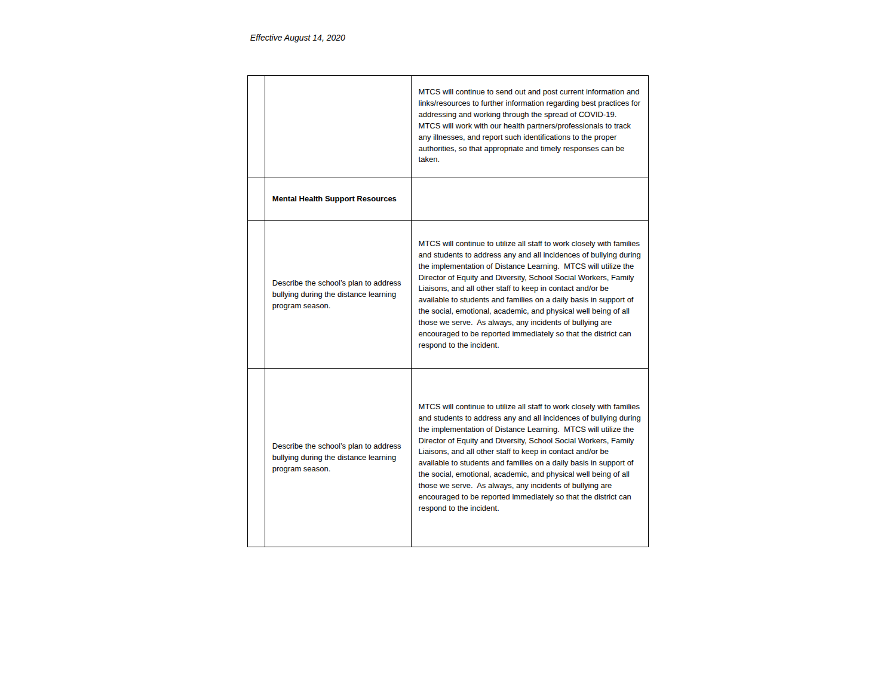Effective August 14, 2020
| | | MTCS will continue to send out and post current information and links/resources to further information regarding best practices for addressing and working through the spread of COVID-19. MTCS will work with our health partners/professionals to track any illnesses, and report such identifications to the proper authorities, so that appropriate and timely responses can be taken. |
| | Mental Health Support Resources | |
| | Describe the school’s plan to address bullying during the distance learning program season. | MTCS will continue to utilize all staff to work closely with families and students to address any and all incidences of bullying during the implementation of Distance Learning. MTCS will utilize the Director of Equity and Diversity, School Social Workers, Family Liaisons, and all other staff to keep in contact and/or be available to students and families on a daily basis in support of the social, emotional, academic, and physical well being of all those we serve. As always, any incidents of bullying are encouraged to be reported immediately so that the district can respond to the incident. |
| | Describe the school’s plan to address bullying during the distance learning program season. | MTCS will continue to utilize all staff to work closely with families and students to address any and all incidences of bullying during the implementation of Distance Learning. MTCS will utilize the Director of Equity and Diversity, School Social Workers, Family Liaisons, and all other staff to keep in contact and/or be available to students and families on a daily basis in support of the social, emotional, academic, and physical well being of all those we serve. As always, any incidents of bullying are encouraged to be reported immediately so that the district can respond to the incident. |